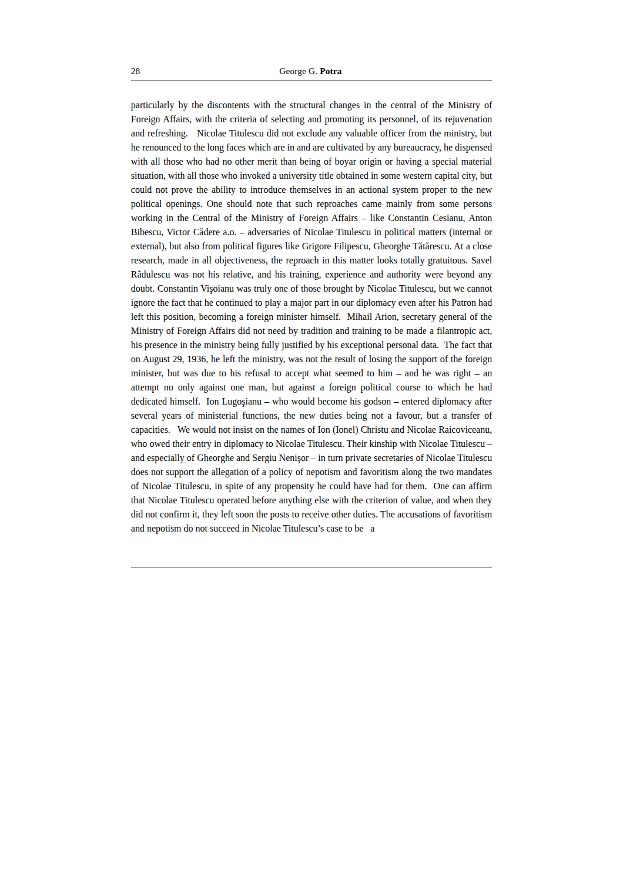28 George G. Potra 28
particularly by the discontents with the structural changes in the central of the Ministry of Foreign Affairs, with the criteria of selecting and promoting its personnel, of its rejuvenation and refreshing. Nicolae Titulescu did not exclude any valuable officer from the ministry, but he renounced to the long faces which are in and are cultivated by any bureaucracy, he dispensed with all those who had no other merit than being of boyar origin or having a special material situation, with all those who invoked a university title obtained in some western capital city, but could not prove the ability to introduce themselves in an actional system proper to the new political openings. One should note that such reproaches came mainly from some persons working in the Central of the Ministry of Foreign Affairs – like Constantin Cesianu, Anton Bibescu, Victor Cădere a.o. – adversaries of Nicolae Titulescu in political matters (internal or external), but also from political figures like Grigore Filipescu, Gheorghe Tătărescu. At a close research, made in all objectiveness, the reproach in this matter looks totally gratuitous. Savel Rădulescu was not his relative, and his training, experience and authority were beyond any doubt. Constantin Vişoianu was truly one of those brought by Nicolae Titulescu, but we cannot ignore the fact that he continued to play a major part in our diplomacy even after his Patron had left this position, becoming a foreign minister himself. Mihail Arion, secretary general of the Ministry of Foreign Affairs did not need by tradition and training to be made a filantropic act, his presence in the ministry being fully justified by his exceptional personal data. The fact that on August 29, 1936, he left the ministry, was not the result of losing the support of the foreign minister, but was due to his refusal to accept what seemed to him – and he was right – an attempt no only against one man, but against a foreign political course to which he had dedicated himself. Ion Lugoşianu – who would become his godson – entered diplomacy after several years of ministerial functions, the new duties being not a favour, but a transfer of capacities. We would not insist on the names of Ion (Ionel) Christu and Nicolae Raicoviceanu, who owed their entry in diplomacy to Nicolae Titulescu. Their kinship with Nicolae Titulescu – and especially of Gheorghe and Sergiu Nenişor – in turn private secretaries of Nicolae Titulescu does not support the allegation of a policy of nepotism and favoritism along the two mandates of Nicolae Titulescu, in spite of any propensity he could have had for them. One can affirm that Nicolae Titulescu operated before anything else with the criterion of value, and when they did not confirm it, they left soon the posts to receive other duties. The accusations of favoritism and nepotism do not succeed in Nicolae Titulescu’s case to be a